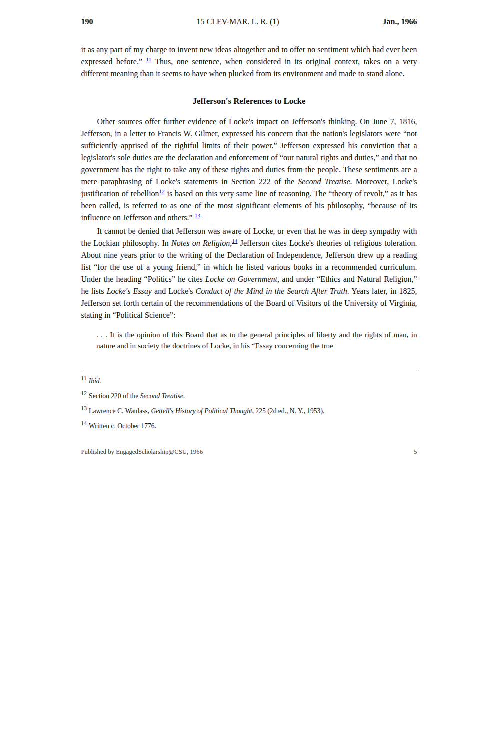190 15 CLEV-MAR. L. R. (1) Jan., 1966
it as any part of my charge to invent new ideas altogether and to offer no sentiment which had ever been expressed before.” 11 Thus, one sentence, when considered in its original context, takes on a very different meaning than it seems to have when plucked from its environment and made to stand alone.
Jefferson's References to Locke
Other sources offer further evidence of Locke's impact on Jefferson's thinking. On June 7, 1816, Jefferson, in a letter to Francis W. Gilmer, expressed his concern that the nation's legislators were “not sufficiently apprised of the rightful limits of their power.” Jefferson expressed his conviction that a legislator's sole duties are the declaration and enforcement of “our natural rights and duties,” and that no government has the right to take any of these rights and duties from the people. These sentiments are a mere paraphrasing of Locke's statements in Section 222 of the Second Treatise. Moreover, Locke's justification of rebellion12 is based on this very same line of reasoning. The “theory of revolt,” as it has been called, is referred to as one of the most significant elements of his philosophy, “because of its influence on Jefferson and others.” 13
It cannot be denied that Jefferson was aware of Locke, or even that he was in deep sympathy with the Lockian philosophy. In Notes on Religion,14 Jefferson cites Locke's theories of religious toleration. About nine years prior to the writing of the Declaration of Independence, Jefferson drew up a reading list “for the use of a young friend,” in which he listed various books in a recommended curriculum. Under the heading “Politics” he cites Locke on Government, and under “Ethics and Natural Religion,” he lists Locke's Essay and Locke's Conduct of the Mind in the Search After Truth. Years later, in 1825, Jefferson set forth certain of the recommendations of the Board of Visitors of the University of Virginia, stating in “Political Science”:
. . . It is the opinion of this Board that as to the general principles of liberty and the rights of man, in nature and in society the doctrines of Locke, in his “Essay concerning the true
11 Ibid.
12 Section 220 of the Second Treatise.
13 Lawrence C. Wanlass, Gettell's History of Political Thought, 225 (2d ed., N. Y., 1953).
14 Written c. October 1776.
Published by EngagedScholarship@CSU, 1966 5